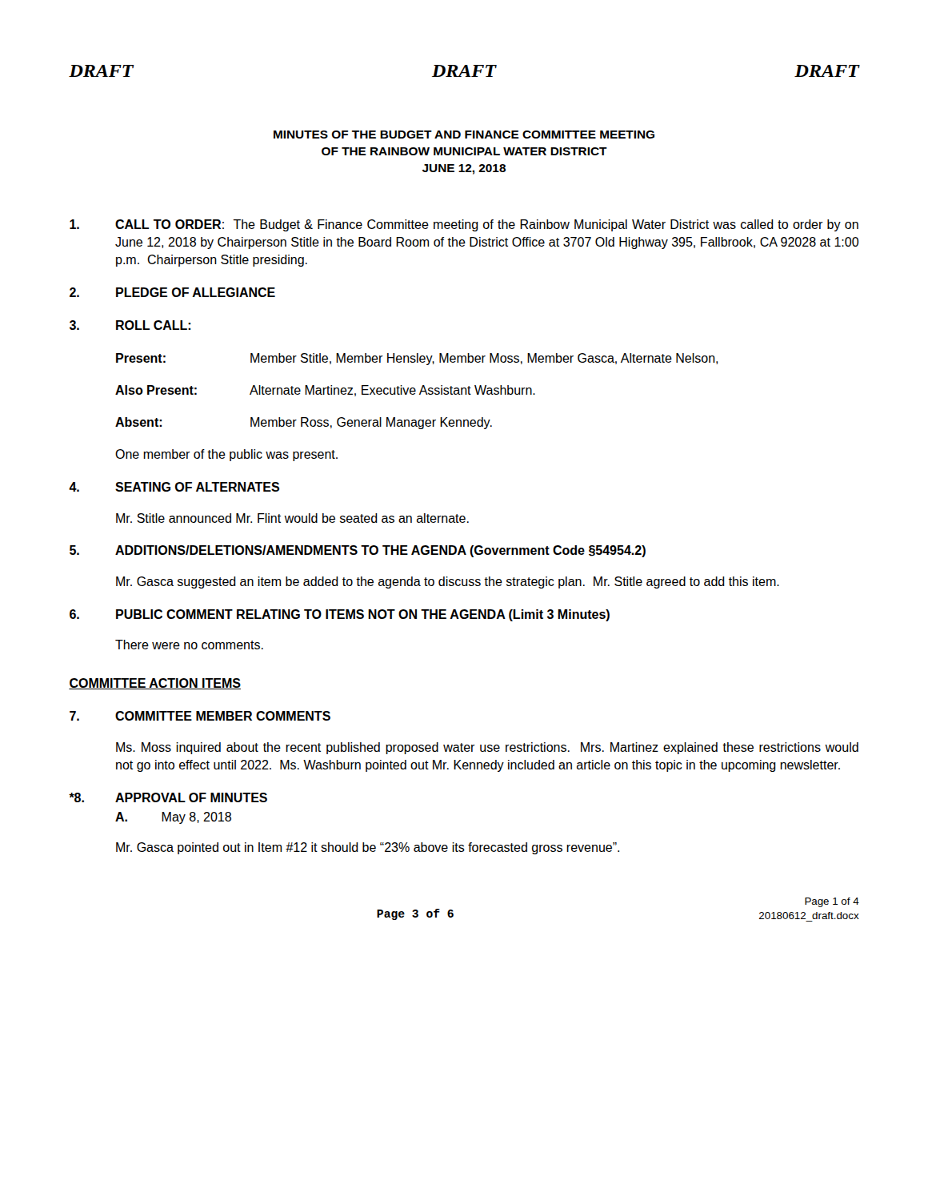DRAFT DRAFT DRAFT
MINUTES OF THE BUDGET AND FINANCE COMMITTEE MEETING
OF THE RAINBOW MUNICIPAL WATER DISTRICT
JUNE 12, 2018
1.
CALL TO ORDER: The Budget & Finance Committee meeting of the Rainbow Municipal Water District was called to order by on June 12, 2018 by Chairperson Stitle in the Board Room of the District Office at 3707 Old Highway 395, Fallbrook, CA 92028 at 1:00 p.m. Chairperson Stitle presiding.
2.
PLEDGE OF ALLEGIANCE
3.
ROLL CALL:
Present:
Member Stitle, Member Hensley, Member Moss, Member Gasca, Alternate Nelson,
Also Present:
Alternate Martinez, Executive Assistant Washburn.
Absent:
Member Ross, General Manager Kennedy.
One member of the public was present.
4.
SEATING OF ALTERNATES
Mr. Stitle announced Mr. Flint would be seated as an alternate.
5.
ADDITIONS/DELETIONS/AMENDMENTS TO THE AGENDA (Government Code §54954.2)
Mr. Gasca suggested an item be added to the agenda to discuss the strategic plan. Mr. Stitle agreed to add this item.
6.
PUBLIC COMMENT RELATING TO ITEMS NOT ON THE AGENDA (Limit 3 Minutes)
There were no comments.
COMMITTEE ACTION ITEMS
7.
COMMITTEE MEMBER COMMENTS
Ms. Moss inquired about the recent published proposed water use restrictions. Mrs. Martinez explained these restrictions would not go into effect until 2022. Ms. Washburn pointed out Mr. Kennedy included an article on this topic in the upcoming newsletter.
*8.
APPROVAL OF MINUTES
A.
May 8, 2018
Mr. Gasca pointed out in Item #12 it should be “23% above its forecasted gross revenue”.
Page 3 of 6
Page 1 of 4
20180612_draft.docx